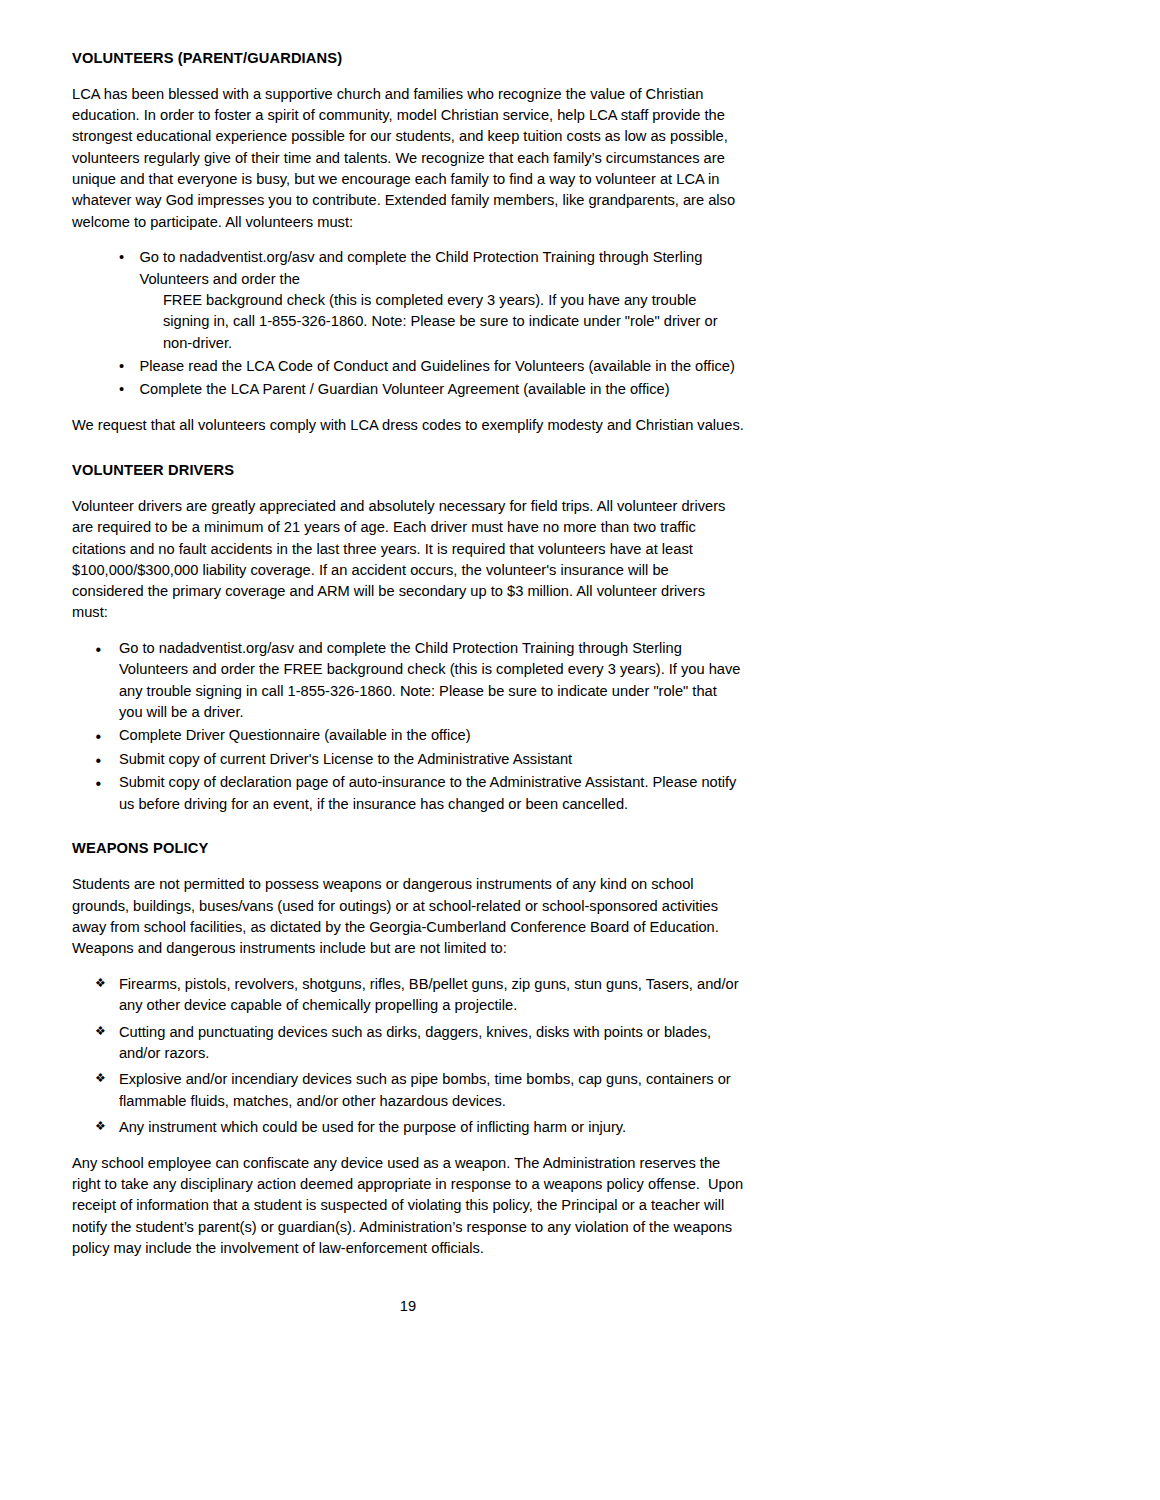VOLUNTEERS (PARENT/GUARDIANS)
LCA has been blessed with a supportive church and families who recognize the value of Christian education. In order to foster a spirit of community, model Christian service, help LCA staff provide the strongest educational experience possible for our students, and keep tuition costs as low as possible, volunteers regularly give of their time and talents. We recognize that each family’s circumstances are unique and that everyone is busy, but we encourage each family to find a way to volunteer at LCA in whatever way God impresses you to contribute. Extended family members, like grandparents, are also welcome to participate. All volunteers must:
Go to nadadventist.org/asv and complete the Child Protection Training through Sterling Volunteers and order the FREE background check (this is completed every 3 years). If you have any trouble signing in, call 1-855-326-1860. Note: Please be sure to indicate under "role" driver or non-driver.
Please read the LCA Code of Conduct and Guidelines for Volunteers (available in the office)
Complete the LCA Parent / Guardian Volunteer Agreement (available in the office)
We request that all volunteers comply with LCA dress codes to exemplify modesty and Christian values.
VOLUNTEER DRIVERS
Volunteer drivers are greatly appreciated and absolutely necessary for field trips. All volunteer drivers are required to be a minimum of 21 years of age. Each driver must have no more than two traffic citations and no fault accidents in the last three years. It is required that volunteers have at least $100,000/$300,000 liability coverage. If an accident occurs, the volunteer's insurance will be considered the primary coverage and ARM will be secondary up to $3 million. All volunteer drivers must:
Go to nadadventist.org/asv and complete the Child Protection Training through Sterling Volunteers and order the FREE background check (this is completed every 3 years). If you have any trouble signing in call 1-855-326-1860. Note: Please be sure to indicate under "role" that you will be a driver.
Complete Driver Questionnaire (available in the office)
Submit copy of current Driver's License to the Administrative Assistant
Submit copy of declaration page of auto-insurance to the Administrative Assistant. Please notify us before driving for an event, if the insurance has changed or been cancelled.
WEAPONS POLICY
Students are not permitted to possess weapons or dangerous instruments of any kind on school grounds, buildings, buses/vans (used for outings) or at school-related or school-sponsored activities away from school facilities, as dictated by the Georgia-Cumberland Conference Board of Education. Weapons and dangerous instruments include but are not limited to:
Firearms, pistols, revolvers, shotguns, rifles, BB/pellet guns, zip guns, stun guns, Tasers, and/or any other device capable of chemically propelling a projectile.
Cutting and punctuating devices such as dirks, daggers, knives, disks with points or blades, and/or razors.
Explosive and/or incendiary devices such as pipe bombs, time bombs, cap guns, containers or flammable fluids, matches, and/or other hazardous devices.
Any instrument which could be used for the purpose of inflicting harm or injury.
Any school employee can confiscate any device used as a weapon. The Administration reserves the right to take any disciplinary action deemed appropriate in response to a weapons policy offense. Upon receipt of information that a student is suspected of violating this policy, the Principal or a teacher will notify the student’s parent(s) or guardian(s). Administration’s response to any violation of the weapons policy may include the involvement of law-enforcement officials.
19